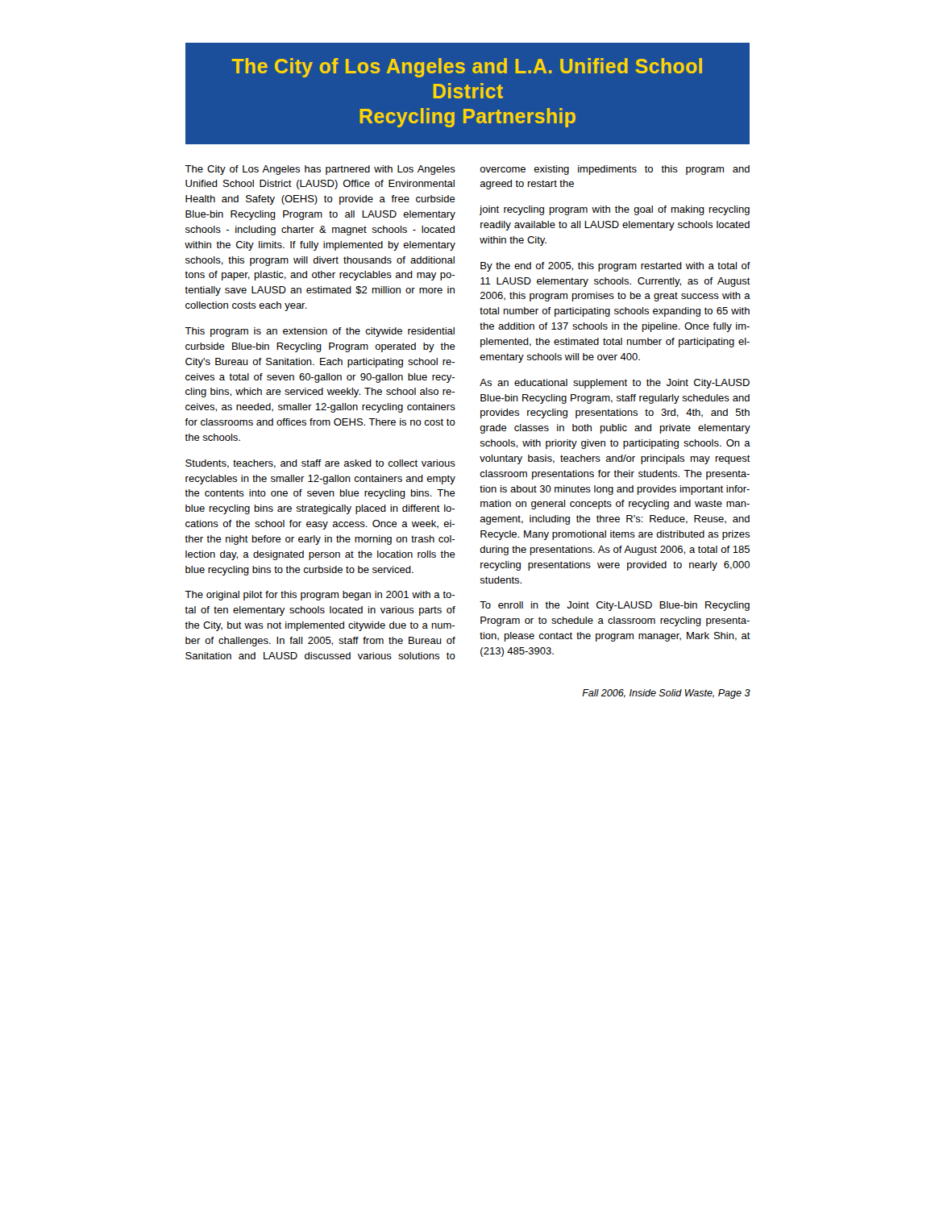The City of Los Angeles and L.A. Unified School District
Recycling Partnership
The City of Los Angeles has partnered with Los Angeles Unified School District (LAUSD) Office of Environmental Health and Safety (OEHS) to provide a free curbside Blue-bin Recycling Program to all LAUSD elementary schools - including charter & magnet schools - located within the City limits. If fully implemented by elementary schools, this program will divert thousands of additional tons of paper, plastic, and other recyclables and may potentially save LAUSD an estimated $2 million or more in collection costs each year.
This program is an extension of the citywide residential curbside Blue-bin Recycling Program operated by the City's Bureau of Sanitation. Each participating school receives a total of seven 60-gallon or 90-gallon blue recycling bins, which are serviced weekly. The school also receives, as needed, smaller 12-gallon recycling containers for classrooms and offices from OEHS. There is no cost to the schools.
Students, teachers, and staff are asked to collect various recyclables in the smaller 12-gallon containers and empty the contents into one of seven blue recycling bins. The blue recycling bins are strategically placed in different locations of the school for easy access. Once a week, either the night before or early in the morning on trash collection day, a designated person at the location rolls the blue recycling bins to the curbside to be serviced.
The original pilot for this program began in 2001 with a total of ten elementary schools located in various parts of the City, but was not implemented citywide due to a number of challenges. In fall 2005, staff from the Bureau of Sanitation and LAUSD discussed various solutions to overcome existing impediments to this program and agreed to restart the
joint recycling program with the goal of making recycling readily available to all LAUSD elementary schools located within the City.
By the end of 2005, this program restarted with a total of 11 LAUSD elementary schools. Currently, as of August 2006, this program promises to be a great success with a total number of participating schools expanding to 65 with the addition of 137 schools in the pipeline. Once fully implemented, the estimated total number of participating elementary schools will be over 400.
As an educational supplement to the Joint City-LAUSD Blue-bin Recycling Program, staff regularly schedules and provides recycling presentations to 3rd, 4th, and 5th grade classes in both public and private elementary schools, with priority given to participating schools. On a voluntary basis, teachers and/or principals may request classroom presentations for their students. The presentation is about 30 minutes long and provides important information on general concepts of recycling and waste management, including the three R's: Reduce, Reuse, and Recycle. Many promotional items are distributed as prizes during the presentations. As of August 2006, a total of 185 recycling presentations were provided to nearly 6,000 students.
To enroll in the Joint City-LAUSD Blue-bin Recycling Program or to schedule a classroom recycling presentation, please contact the program manager, Mark Shin, at (213) 485-3903.
Fall 2006, Inside Solid Waste, Page 3